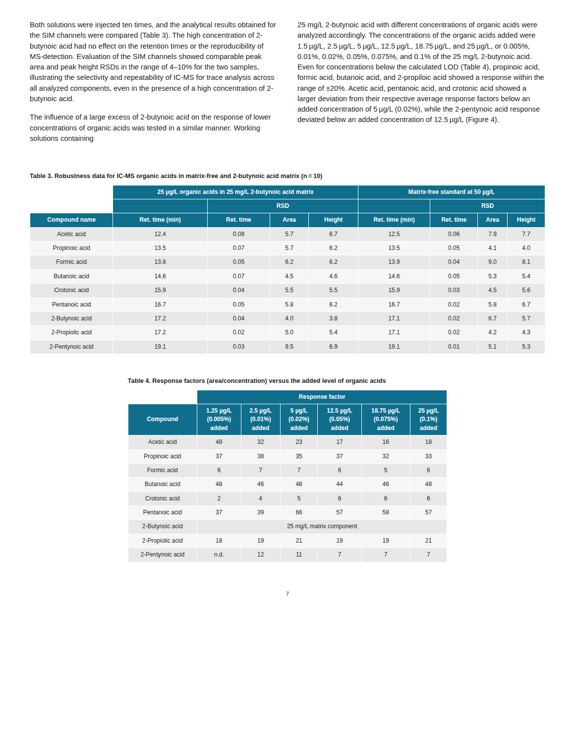Both solutions were injected ten times, and the analytical results obtained for the SIM channels were compared (Table 3). The high concentration of 2-butynoic acid had no effect on the retention times or the reproducibility of MS-detection. Evaluation of the SIM channels showed comparable peak area and peak height RSDs in the range of 4–10% for the two samples, illustrating the selectivity and repeatability of IC-MS for trace analysis across all analyzed components, even in the presence of a high concentration of 2-butynoic acid.
The influence of a large excess of 2-butynoic acid on the response of lower concentrations of organic acids was tested in a similar manner. Working solutions containing
25 mg/L 2-butynoic acid with different concentrations of organic acids were analyzed accordingly. The concentrations of the organic acids added were 1.5 µg/L, 2.5 µg/L, 5 µg/L, 12.5 µg/L, 18.75 µg/L, and 25 µg/L, or 0.005%, 0.01%, 0.02%, 0.05%, 0.075%, and 0.1% of the 25 mg/L 2-butynoic acid. Even for concentrations below the calculated LOD (Table 4), propinoic acid, formic acid, butanoic acid, and 2-propiloic acid showed a response within the range of ±20%. Acetic acid, pentanoic acid, and crotonic acid showed a larger deviation from their respective average response factors below an added concentration of 5 µg/L (0.02%), while the 2-pentynoic acid response deviated below an added concentration of 12.5 µg/L (Figure 4).
Table 3. Robustness data for IC-MS organic acids in matrix-free and 2-butynoic acid matrix (n = 10)
| | 25 µg/L organic acids in 25 mg/L 2-butynoic acid matrix | Matrix-free standard at 50 µg/L |
| --- | --- | --- |
| | | RSD | | RSD |
| Compound name | Ret. time (min) | Ret. time | Area | Height | Ret. time (min) | Ret. time | Area | Height |
| Acetic acid | 12.4 | 0.08 | 5.7 | 6.7 | 12.5 | 0.06 | 7.9 | 7.7 |
| Propinoic acid | 13.5 | 0.07 | 5.7 | 6.2 | 13.5 | 0.05 | 4.1 | 4.0 |
| Formic acid | 13.8 | 0.05 | 6.2 | 6.2 | 13.9 | 0.04 | 9.0 | 8.1 |
| Butanoic acid | 14.6 | 0.07 | 4.5 | 4.6 | 14.6 | 0.05 | 5.3 | 5.4 |
| Crotonic acid | 15.9 | 0.04 | 5.5 | 5.5 | 15.9 | 0.03 | 4.5 | 5.6 |
| Pentanoic acid | 16.7 | 0.05 | 5.8 | 6.2 | 16.7 | 0.02 | 5.8 | 6.7 |
| 2-Butynoic acid | 17.2 | 0.04 | 4.0 | 3.8 | 17.1 | 0.02 | 6.7 | 5.7 |
| 2-Propiolic acid | 17.2 | 0.02 | 5.0 | 5.4 | 17.1 | 0.02 | 4.2 | 4.3 |
| 2-Pentynoic acid | 19.1 | 0.03 | 9.5 | 6.9 | 19.1 | 0.01 | 5.1 | 5.3 |
Table 4. Response factors (area/concentration) versus the added level of organic acids
| | Response factor |
| --- | --- |
| Compound | 1.25 µg/L (0.005%) added | 2.5 µg/L (0.01%) added | 5 µg/L (0.02%) added | 12.5 µg/L (0.05%) added | 18.75 µg/L (0.075%) added | 25 µg/L (0.1%) added |
| Acetic acid | 48 | 32 | 23 | 17 | 16 | 18 |
| Propinoic acid | 37 | 38 | 35 | 37 | 32 | 33 |
| Formic acid | 6 | 7 | 7 | 6 | 5 | 6 |
| Butanoic acid | 48 | 46 | 48 | 44 | 46 | 48 |
| Crotonic acid | 2 | 4 | 5 | 6 | 6 | 6 |
| Pentanoic acid | 37 | 39 | 66 | 57 | 58 | 57 |
| 2-Butynoic acid | 25 mg/L matrix component |
| 2-Propiolic acid | 18 | 19 | 21 | 19 | 19 | 21 |
| 2-Pentynoic acid | n.d. | 12 | 11 | 7 | 7 | 7 |
7